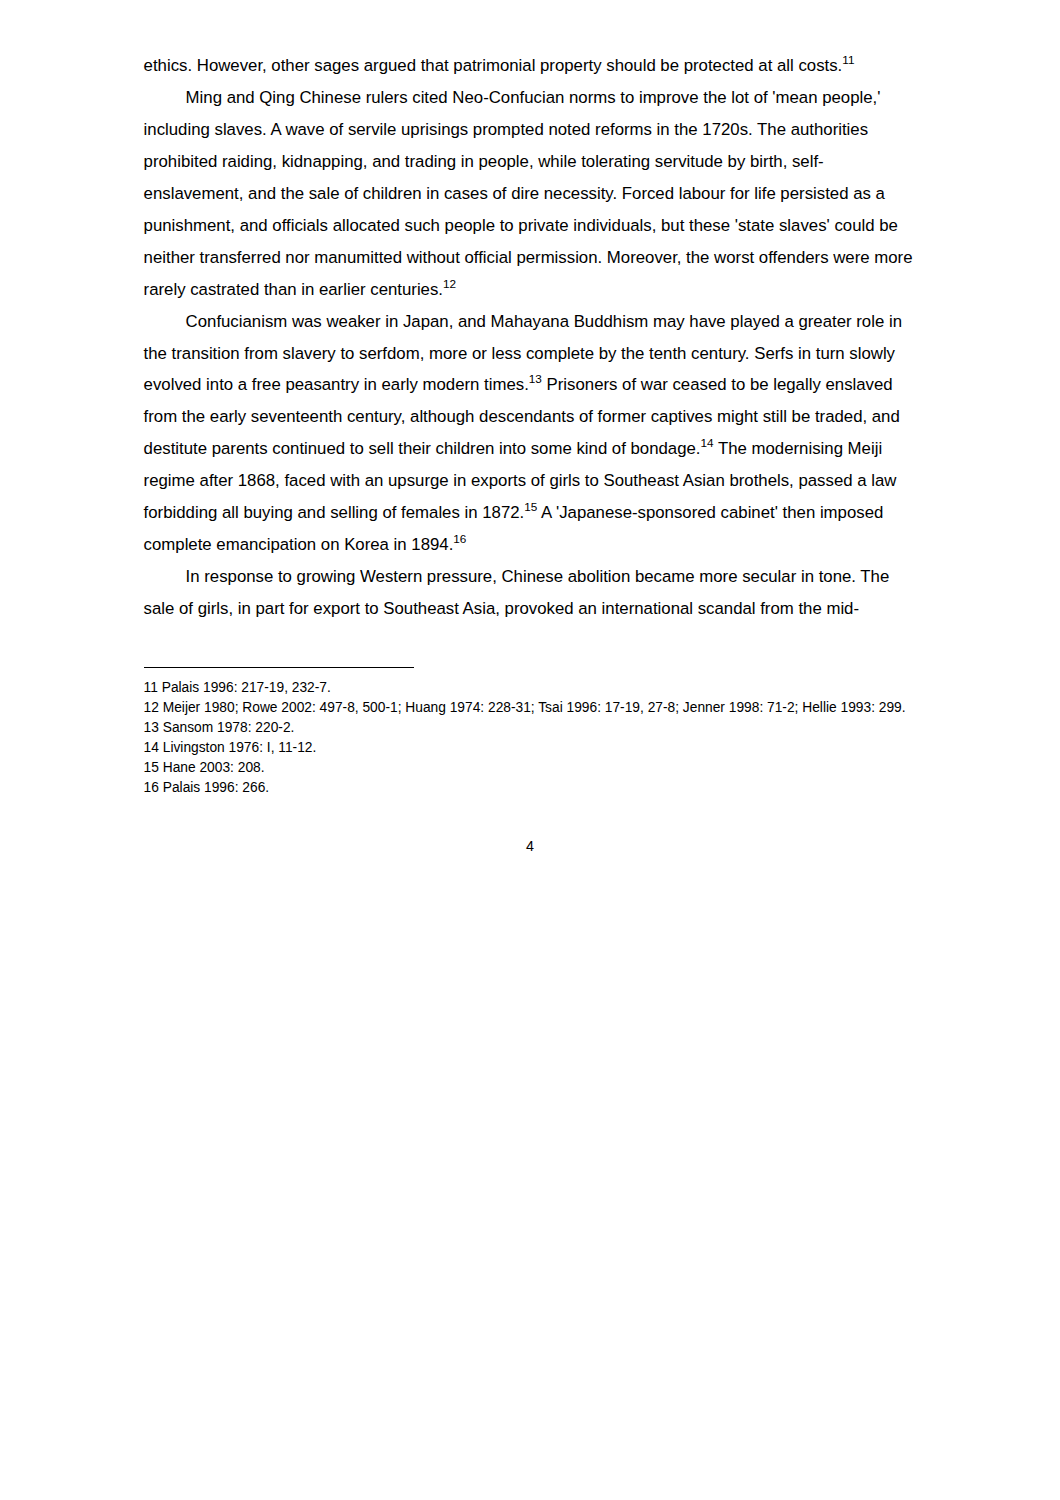ethics. However, other sages argued that patrimonial property should be protected at all costs.11
Ming and Qing Chinese rulers cited Neo-Confucian norms to improve the lot of 'mean people,' including slaves. A wave of servile uprisings prompted noted reforms in the 1720s. The authorities prohibited raiding, kidnapping, and trading in people, while tolerating servitude by birth, self-enslavement, and the sale of children in cases of dire necessity. Forced labour for life persisted as a punishment, and officials allocated such people to private individuals, but these 'state slaves' could be neither transferred nor manumitted without official permission. Moreover, the worst offenders were more rarely castrated than in earlier centuries.12
Confucianism was weaker in Japan, and Mahayana Buddhism may have played a greater role in the transition from slavery to serfdom, more or less complete by the tenth century. Serfs in turn slowly evolved into a free peasantry in early modern times.13 Prisoners of war ceased to be legally enslaved from the early seventeenth century, although descendants of former captives might still be traded, and destitute parents continued to sell their children into some kind of bondage.14 The modernising Meiji regime after 1868, faced with an upsurge in exports of girls to Southeast Asian brothels, passed a law forbidding all buying and selling of females in 1872.15 A 'Japanese-sponsored cabinet' then imposed complete emancipation on Korea in 1894.16
In response to growing Western pressure, Chinese abolition became more secular in tone. The sale of girls, in part for export to Southeast Asia, provoked an international scandal from the mid-
11 Palais 1996: 217-19, 232-7.
12 Meijer 1980; Rowe 2002: 497-8, 500-1; Huang 1974: 228-31; Tsai 1996: 17-19, 27-8; Jenner 1998: 71-2; Hellie 1993: 299.
13 Sansom 1978: 220-2.
14 Livingston 1976: I, 11-12.
15 Hane 2003: 208.
16 Palais 1996: 266.
4